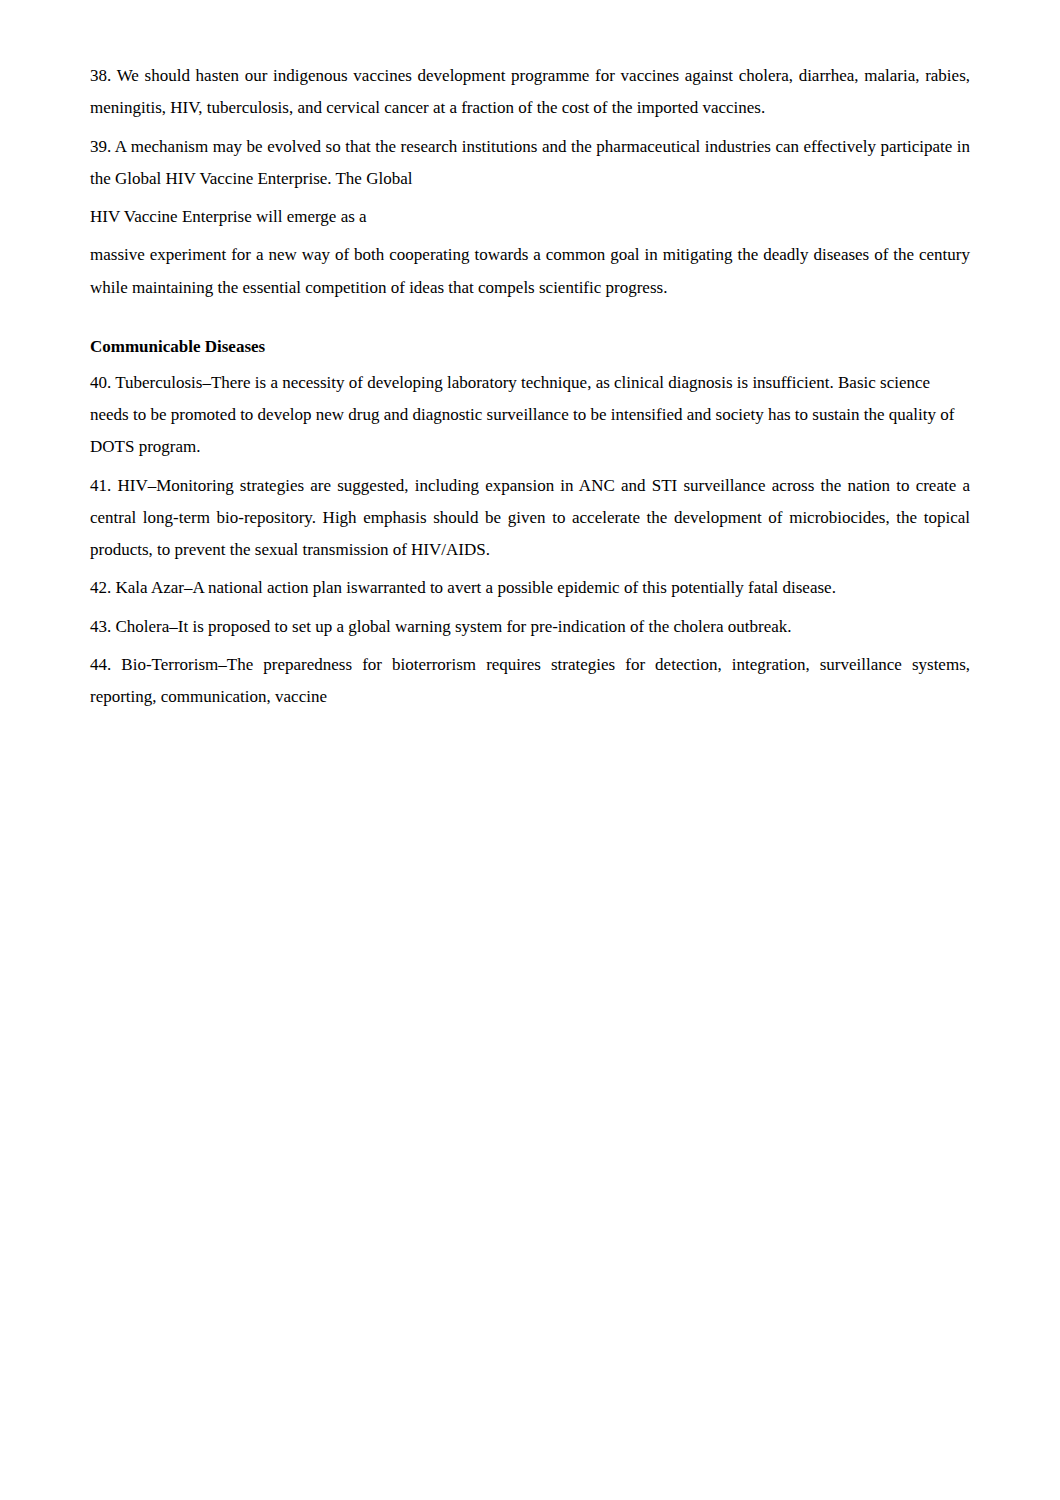38. We should hasten our indigenous vaccines development programme for vaccines against cholera, diarrhea, malaria, rabies, meningitis, HIV, tuberculosis, and cervical cancer at a fraction of the cost of the imported vaccines.
39. A mechanism may be evolved so that the research institutions and the pharmaceutical industries can effectively participate in the Global HIV Vaccine Enterprise. The Global
HIV Vaccine Enterprise will emerge as a
massive experiment for a new way of both cooperating towards a common goal in mitigating the deadly diseases of the century while maintaining the essential competition of ideas that compels scientific progress.
Communicable Diseases
40. Tuberculosis–There is a necessity of developing laboratory technique, as clinical diagnosis is insufficient. Basic science needs to be promoted to develop new drug and diagnostic surveillance to be intensified and society has to sustain the quality of DOTS program.
41. HIV–Monitoring strategies are suggested, including expansion in ANC and STI surveillance across the nation to create a central long-term bio-repository. High emphasis should be given to accelerate the development of microbiocides, the topical products, to prevent the sexual transmission of HIV/AIDS.
42. Kala Azar–A national action plan iswarranted to avert a possible epidemic of this potentially fatal disease.
43. Cholera–It is proposed to set up a global warning system for pre-indication of the cholera outbreak.
44. Bio-Terrorism–The preparedness for bioterrorism requires strategies for detection, integration, surveillance systems, reporting, communication, vaccine